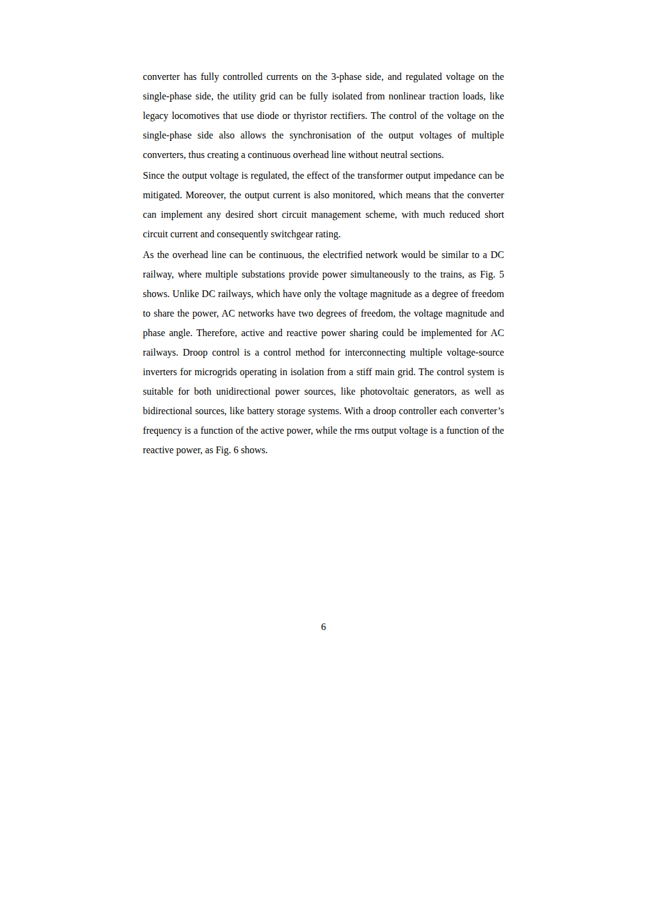converter has fully controlled currents on the 3-phase side, and regulated voltage on the single-phase side, the utility grid can be fully isolated from nonlinear traction loads, like legacy locomotives that use diode or thyristor rectifiers. The control of the voltage on the single-phase side also allows the synchronisation of the output voltages of multiple converters, thus creating a continuous overhead line without neutral sections.
Since the output voltage is regulated, the effect of the transformer output impedance can be mitigated. Moreover, the output current is also monitored, which means that the converter can implement any desired short circuit management scheme, with much reduced short circuit current and consequently switchgear rating.
As the overhead line can be continuous, the electrified network would be similar to a DC railway, where multiple substations provide power simultaneously to the trains, as Fig. 5 shows. Unlike DC railways, which have only the voltage magnitude as a degree of freedom to share the power, AC networks have two degrees of freedom, the voltage magnitude and phase angle. Therefore, active and reactive power sharing could be implemented for AC railways. Droop control is a control method for interconnecting multiple voltage-source inverters for microgrids operating in isolation from a stiff main grid. The control system is suitable for both unidirectional power sources, like photovoltaic generators, as well as bidirectional sources, like battery storage systems. With a droop controller each converter’s frequency is a function of the active power, while the rms output voltage is a function of the reactive power, as Fig. 6 shows.
6